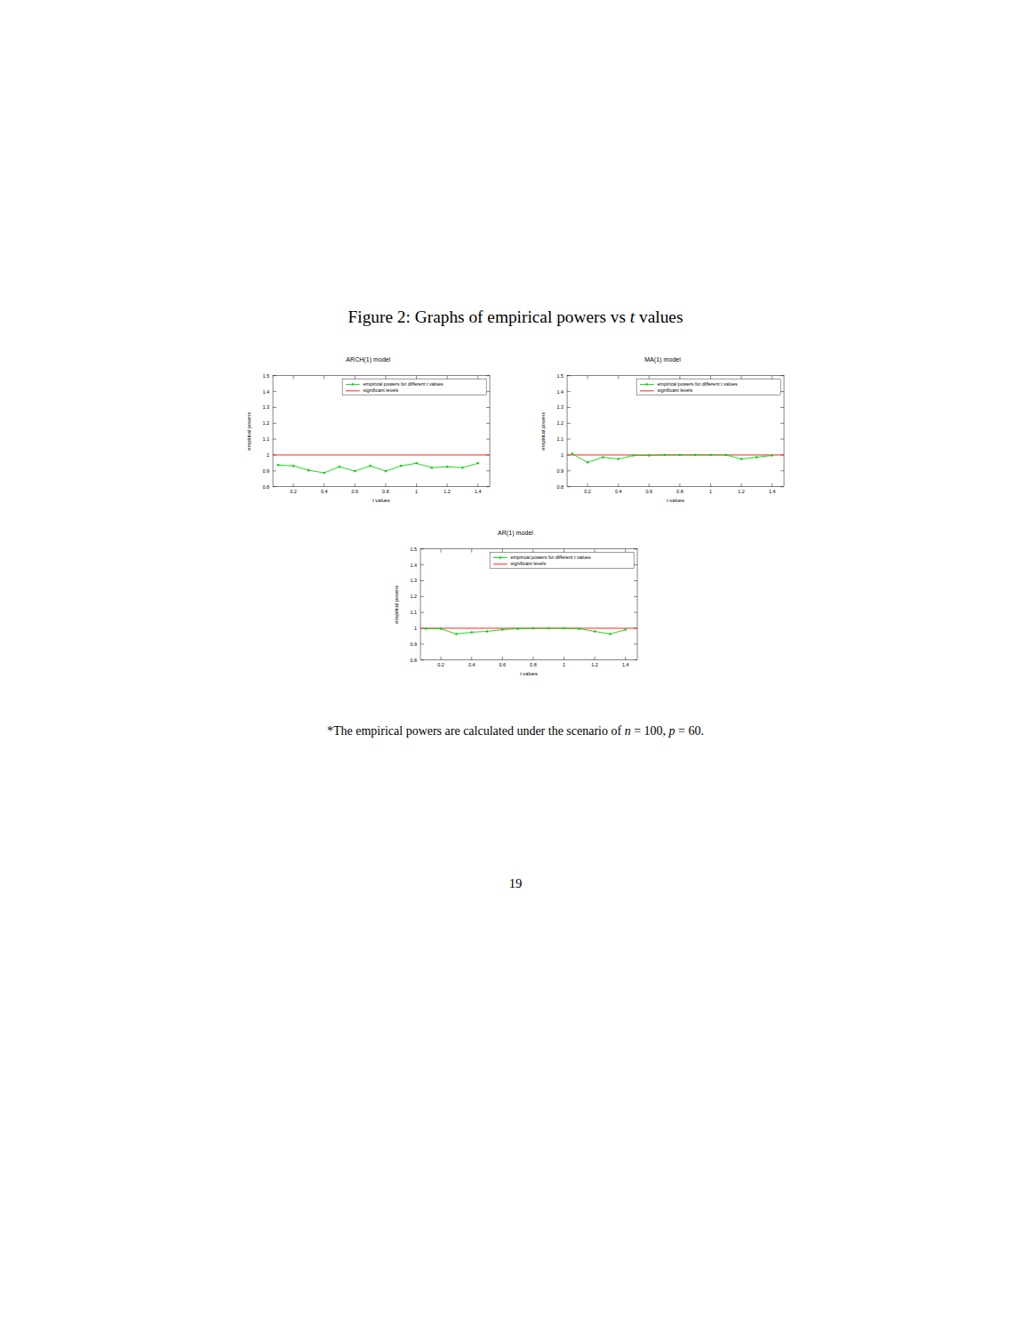Figure 2: Graphs of empirical powers vs t values
ARCH(1) model
0.8 0.9 1 1.1 1.2 1.3 1.4 1.5 0.2 0.4 0.6 0.8 1 1.2 1.4 t values empirical powers empirical powers for different t values significant levels
MA(1) model
0.8 0.9 1 1.1 1.2 1.3 1.4 1.5 0.2 0.4 0.6 0.8 1 1.2 1.4 t values empirical powers empirical powers for different t values significant levels
AR(1) model
0.8 0.9 1 1.1 1.2 1.3 1.4 1.5 0.2 0.4 0.6 0.8 1 1.2 1.4 t values empirical powers empirical powers for different t values significant levels
*The empirical powers are calculated under the scenario of n = 100, p = 60.
19